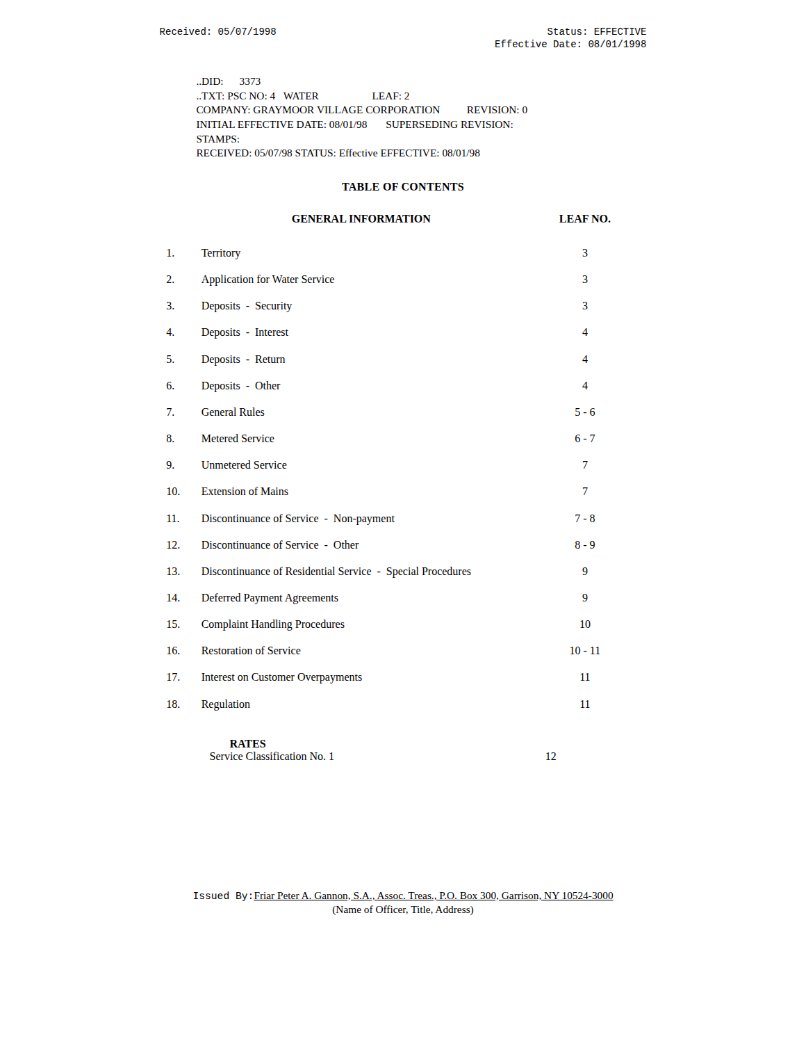Received: 05/07/1998
Status: EFFECTIVE
Effective Date: 08/01/1998
..DID: 3373
..TXT: PSC NO: 4 WATER LEAF: 2
COMPANY: GRAYMOOR VILLAGE CORPORATION REVISION: 0
INITIAL EFFECTIVE DATE: 08/01/98 SUPERSEDING REVISION:
STAMPS:
RECEIVED: 05/07/98 STATUS: Effective EFFECTIVE: 08/01/98
TABLE OF CONTENTS
| GENERAL INFORMATION | LEAF NO. |
| --- | --- |
| 1. | Territory | 3 |
| 2. | Application for Water Service | 3 |
| 3. | Deposits - Security | 3 |
| 4. | Deposits - Interest | 4 |
| 5. | Deposits - Return | 4 |
| 6. | Deposits - Other | 4 |
| 7. | General Rules | 5 - 6 |
| 8. | Metered Service | 6 - 7 |
| 9. | Unmetered Service | 7 |
| 10. | Extension of Mains | 7 |
| 11. | Discontinuance of Service - Non-payment | 7 - 8 |
| 12. | Discontinuance of Service - Other | 8 - 9 |
| 13. | Discontinuance of Residential Service - Special Procedures | 9 |
| 14. | Deferred Payment Agreements | 9 |
| 15. | Complaint Handling Procedures | 10 |
| 16. | Restoration of Service | 10 - 11 |
| 17. | Interest on Customer Overpayments | 11 |
| 18. | Regulation | 11 |
RATES
Service Classification No. 1 12
Issued By:Friar Peter A. Gannon, S.A., Assoc. Treas., P.O. Box 300, Garrison, NY 10524-3000
(Name of Officer, Title, Address)